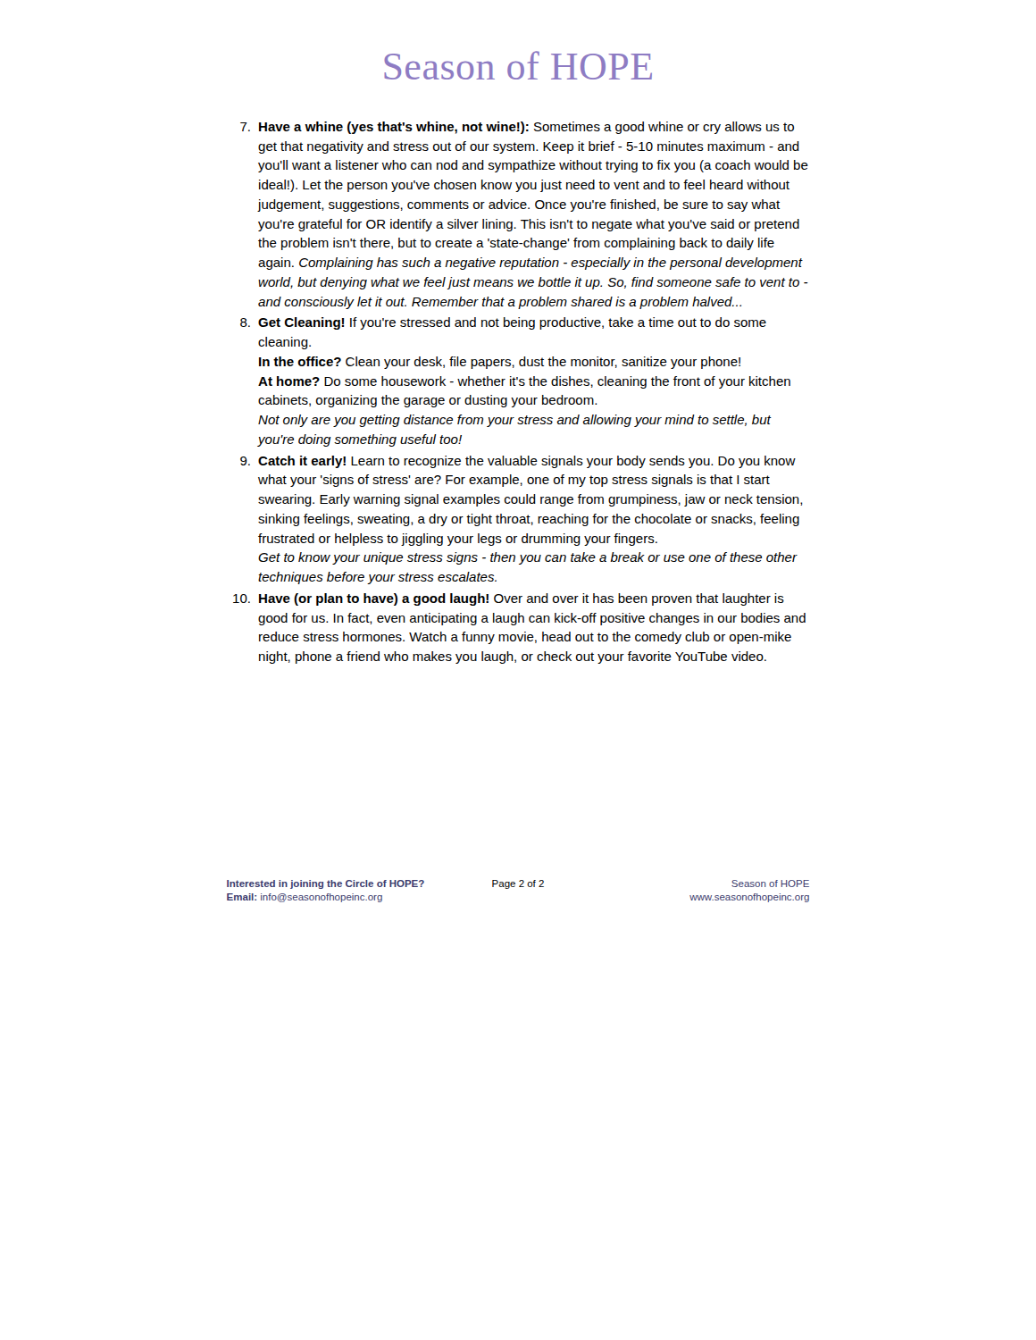Season of HOPE
Have a whine (yes that's whine, not wine!): Sometimes a good whine or cry allows us to get that negativity and stress out of our system. Keep it brief - 5-10 minutes maximum - and you'll want a listener who can nod and sympathize without trying to fix you (a coach would be ideal!). Let the person you've chosen know you just need to vent and to feel heard without judgement, suggestions, comments or advice. Once you're finished, be sure to say what you're grateful for OR identify a silver lining. This isn't to negate what you've said or pretend the problem isn't there, but to create a 'state-change' from complaining back to daily life again. Complaining has such a negative reputation - especially in the personal development world, but denying what we feel just means we bottle it up. So, find someone safe to vent to - and consciously let it out. Remember that a problem shared is a problem halved...
Get Cleaning! If you're stressed and not being productive, take a time out to do some cleaning. In the office? Clean your desk, file papers, dust the monitor, sanitize your phone! At home? Do some housework - whether it's the dishes, cleaning the front of your kitchen cabinets, organizing the garage or dusting your bedroom. Not only are you getting distance from your stress and allowing your mind to settle, but you're doing something useful too!
Catch it early! Learn to recognize the valuable signals your body sends you. Do you know what your 'signs of stress' are? For example, one of my top stress signals is that I start swearing. Early warning signal examples could range from grumpiness, jaw or neck tension, sinking feelings, sweating, a dry or tight throat, reaching for the chocolate or snacks, feeling frustrated or helpless to jiggling your legs or drumming your fingers. Get to know your unique stress signs - then you can take a break or use one of these other techniques before your stress escalates.
Have (or plan to have) a good laugh! Over and over it has been proven that laughter is good for us. In fact, even anticipating a laugh can kick-off positive changes in our bodies and reduce stress hormones. Watch a funny movie, head out to the comedy club or open-mike night, phone a friend who makes you laugh, or check out your favorite YouTube video.
| Interested in joining the Circle of HOPE? Email: info@seasonofhopeinc.org | Page 2 of 2 | Season of HOPE www.seasonofhopeinc.org |